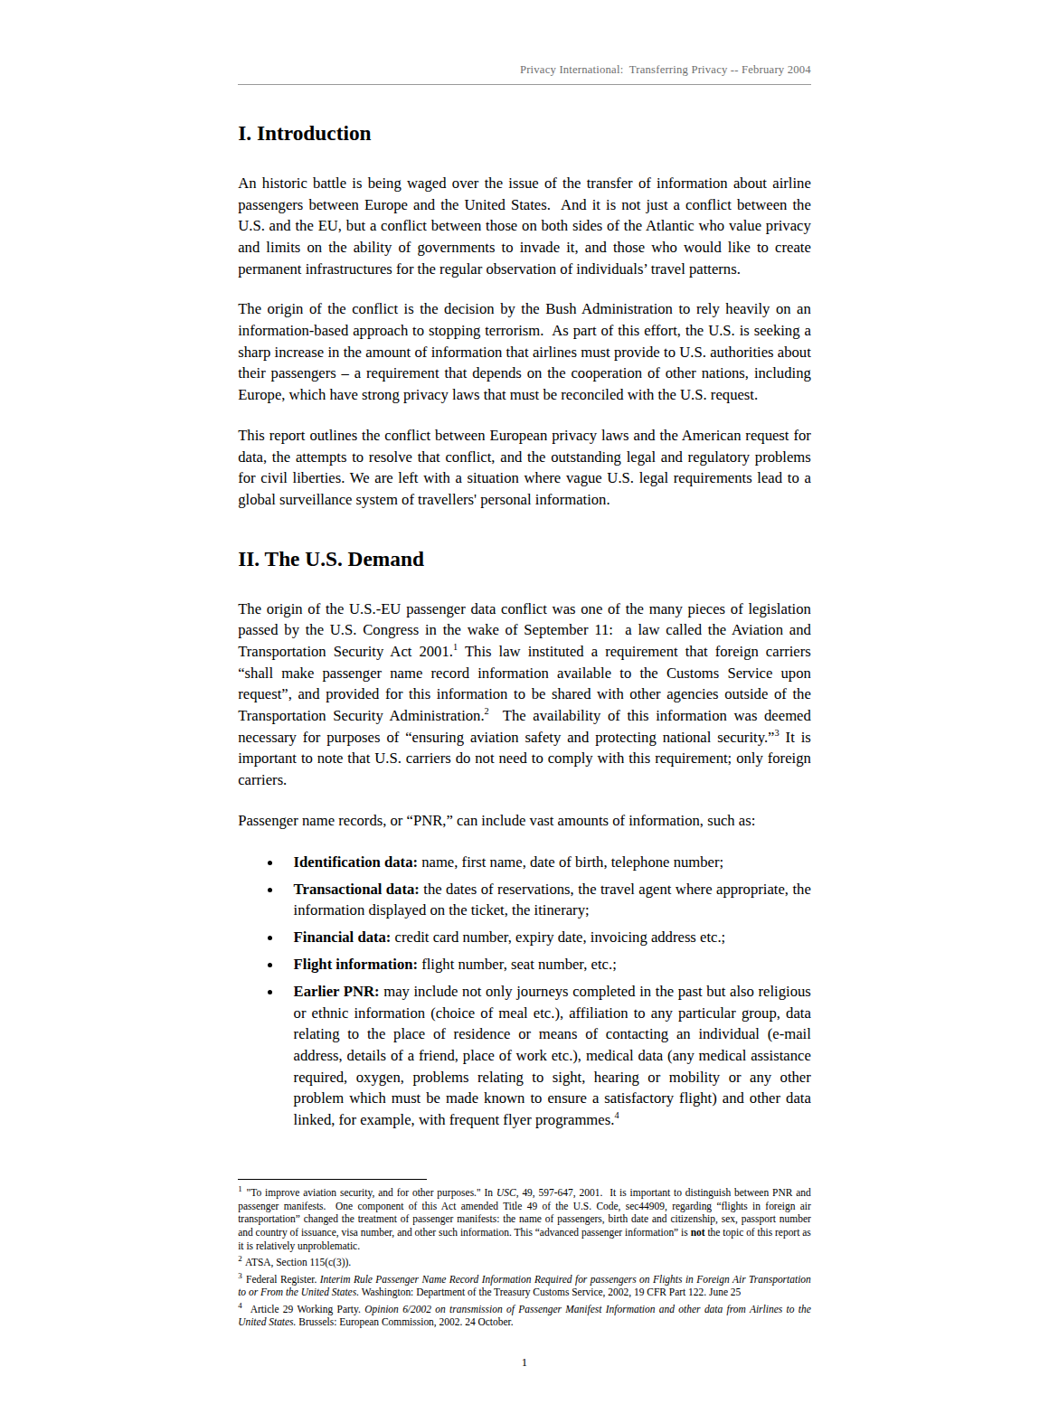Privacy International: Transferring Privacy -- February 2004
I. Introduction
An historic battle is being waged over the issue of the transfer of information about airline passengers between Europe and the United States. And it is not just a conflict between the U.S. and the EU, but a conflict between those on both sides of the Atlantic who value privacy and limits on the ability of governments to invade it, and those who would like to create permanent infrastructures for the regular observation of individuals’ travel patterns.
The origin of the conflict is the decision by the Bush Administration to rely heavily on an information-based approach to stopping terrorism. As part of this effort, the U.S. is seeking a sharp increase in the amount of information that airlines must provide to U.S. authorities about their passengers – a requirement that depends on the cooperation of other nations, including Europe, which have strong privacy laws that must be reconciled with the U.S. request.
This report outlines the conflict between European privacy laws and the American request for data, the attempts to resolve that conflict, and the outstanding legal and regulatory problems for civil liberties. We are left with a situation where vague U.S. legal requirements lead to a global surveillance system of travellers' personal information.
II. The U.S. Demand
The origin of the U.S.-EU passenger data conflict was one of the many pieces of legislation passed by the U.S. Congress in the wake of September 11: a law called the Aviation and Transportation Security Act 2001.1 This law instituted a requirement that foreign carriers “shall make passenger name record information available to the Customs Service upon request”, and provided for this information to be shared with other agencies outside of the Transportation Security Administration.2 The availability of this information was deemed necessary for purposes of “ensuring aviation safety and protecting national security.”3 It is important to note that U.S. carriers do not need to comply with this requirement; only foreign carriers.
Passenger name records, or “PNR,” can include vast amounts of information, such as:
Identification data: name, first name, date of birth, telephone number;
Transactional data: the dates of reservations, the travel agent where appropriate, the information displayed on the ticket, the itinerary;
Financial data: credit card number, expiry date, invoicing address etc.;
Flight information: flight number, seat number, etc.;
Earlier PNR: may include not only journeys completed in the past but also religious or ethnic information (choice of meal etc.), affiliation to any particular group, data relating to the place of residence or means of contacting an individual (e-mail address, details of a friend, place of work etc.), medical data (any medical assistance required, oxygen, problems relating to sight, hearing or mobility or any other problem which must be made known to ensure a satisfactory flight) and other data linked, for example, with frequent flyer programmes.4
1 "To improve aviation security, and for other purposes." In USC, 49, 597-647, 2001. It is important to distinguish between PNR and passenger manifests. One component of this Act amended Title 49 of the U.S. Code, sec44909, regarding “flights in foreign air transportation” changed the treatment of passenger manifests: the name of passengers, birth date and citizenship, sex, passport number and country of issuance, visa number, and other such information. This “advanced passenger information” is not the topic of this report as it is relatively unproblematic.
2 ATSA, Section 115(c(3)).
3 Federal Register. Interim Rule Passenger Name Record Information Required for passengers on Flights in Foreign Air Transportation to or From the United States. Washington: Department of the Treasury Customs Service, 2002, 19 CFR Part 122. June 25
4 Article 29 Working Party. Opinion 6/2002 on transmission of Passenger Manifest Information and other data from Airlines to the United States. Brussels: European Commission, 2002. 24 October.
1